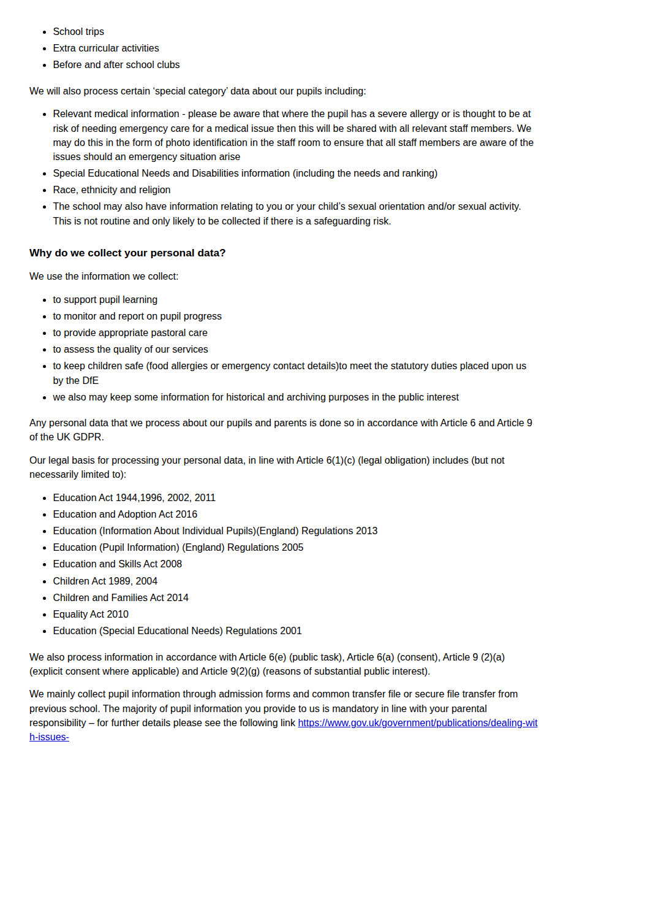School trips
Extra curricular activities
Before and after school clubs
We will also process certain ‘special category’ data about our pupils including:
Relevant medical information - please be aware that where the pupil has a severe allergy or is thought to be at risk of needing emergency care for a medical issue then this will be shared with all relevant staff members. We may do this in the form of photo identification in the staff room to ensure that all staff members are aware of the issues should an emergency situation arise
Special Educational Needs and Disabilities information (including the needs and ranking)
Race, ethnicity and religion
The school may also have information relating to you or your child’s sexual orientation and/or sexual activity. This is not routine and only likely to be collected if there is a safeguarding risk.
Why do we collect your personal data?
We use the information we collect:
to support pupil learning
to monitor and report on pupil progress
to provide appropriate pastoral care
to assess the quality of our services
to keep children safe (food allergies or emergency contact details)to meet the statutory duties placed upon us by the DfE
we also may keep some information for historical and archiving purposes in the public interest
Any personal data that we process about our pupils and parents is done so in accordance with Article 6 and Article 9 of the UK GDPR.
Our legal basis for processing your personal data, in line with Article 6(1)(c) (legal obligation) includes (but not necessarily limited to):
Education Act 1944,1996, 2002, 2011
Education and Adoption Act 2016
Education (Information About Individual Pupils)(England) Regulations 2013
Education (Pupil Information) (England) Regulations 2005
Education and Skills Act 2008
Children Act 1989, 2004
Children and Families Act 2014
Equality Act 2010
Education (Special Educational Needs) Regulations 2001
We also process information in accordance with Article 6(e) (public task), Article 6(a) (consent), Article 9 (2)(a) (explicit consent where applicable) and Article 9(2)(g) (reasons of substantial public interest).
We mainly collect pupil information through admission forms and common transfer file or secure file transfer from previous school. The majority of pupil information you provide to us is mandatory in line with your parental responsibility – for further details please see the following link https://www.gov.uk/government/publications/dealing-with-issues-